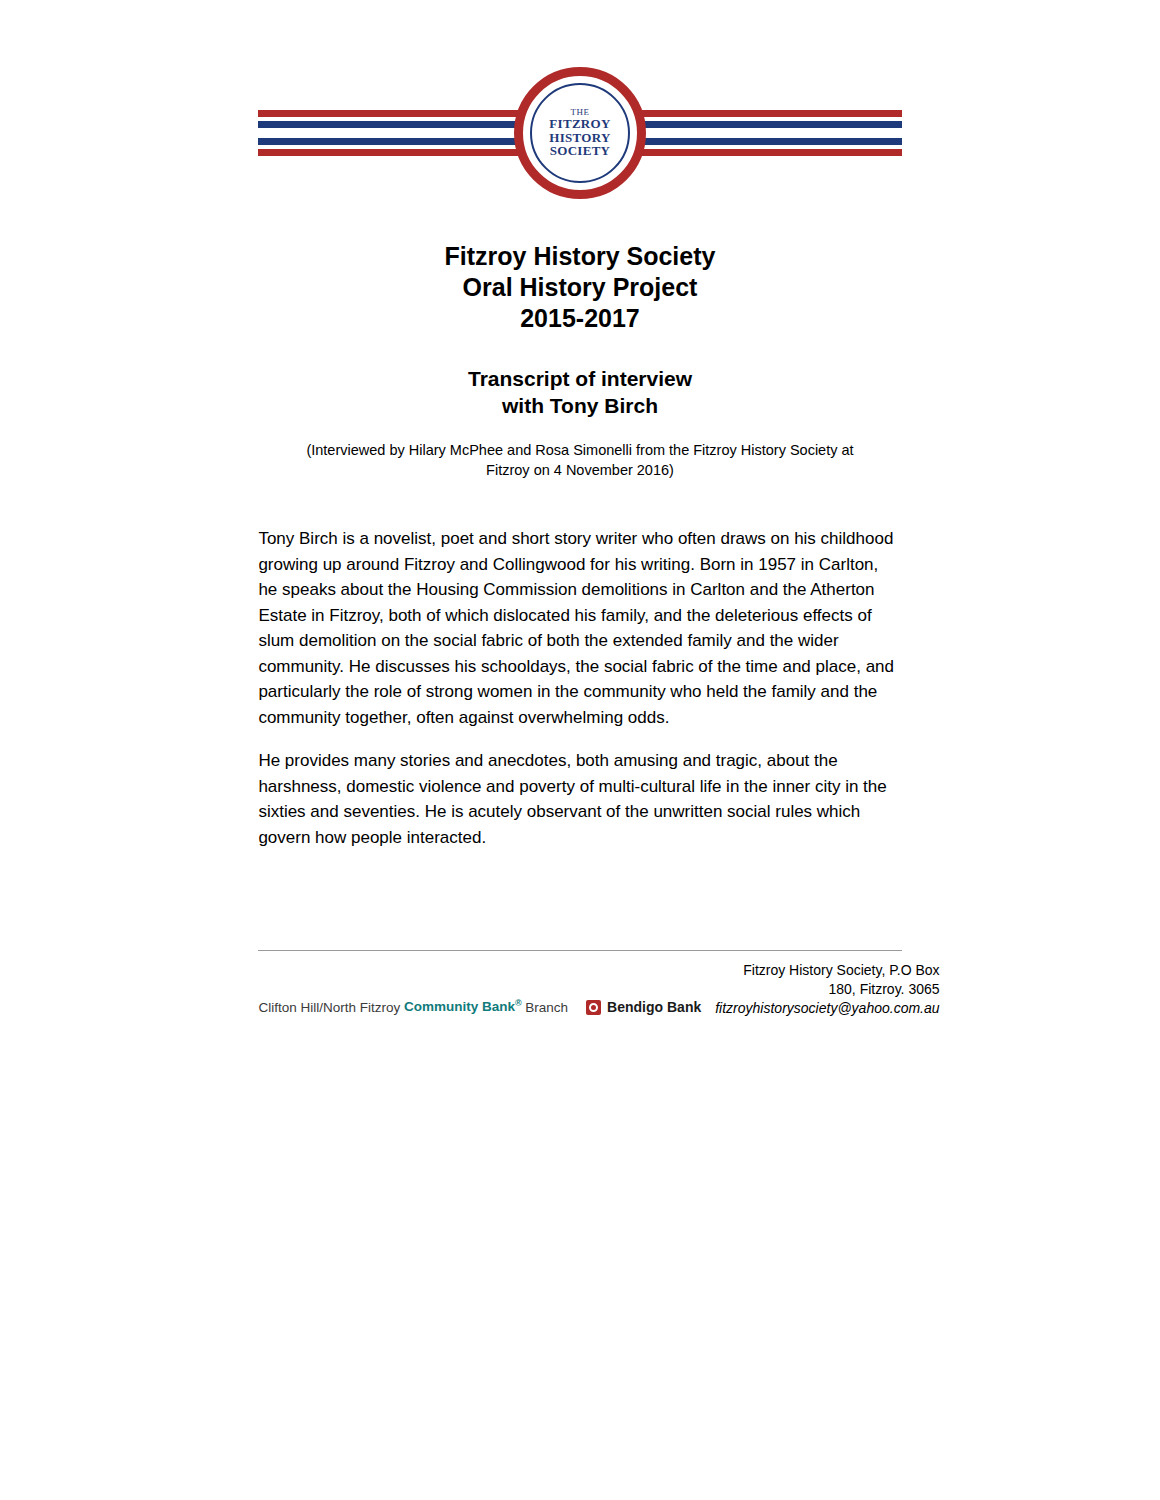The Fitzroy History Society
Fitzroy History Society
Oral History Project
2015-2017
Transcript of interview
with Tony Birch
(Interviewed by Hilary McPhee and Rosa Simonelli from the Fitzroy History Society at Fitzroy on 4 November 2016)
Tony Birch is a novelist, poet and short story writer who often draws on his childhood growing up around Fitzroy and Collingwood for his writing. Born in 1957 in Carlton, he speaks about the Housing Commission demolitions in Carlton and the Atherton Estate in Fitzroy, both of which dislocated his family, and the deleterious effects of slum demolition on the social fabric of both the extended family and the wider community. He discusses his schooldays, the social fabric of the time and place, and particularly the role of strong women in the community who held the family and the community together, often against overwhelming odds.
He provides many stories and anecdotes, both amusing and tragic, about the harshness, domestic violence and poverty of multi-cultural life in the inner city in the sixties and seventies. He is acutely observant of the unwritten social rules which govern how people interacted.
Clifton Hill/North Fitzroy Community Bank® Branch
Bendigo Bank
Fitzroy History Society, P.O Box 180, Fitzroy. 3065
fitzroyhistorysociety@yahoo.com.au